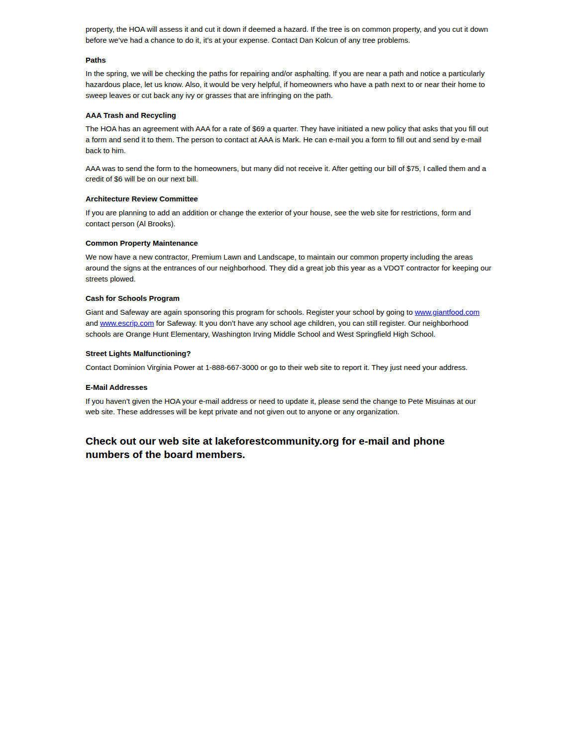property, the HOA will assess it and cut it down if deemed a hazard. If the tree is on common property, and you cut it down before we’ve had a chance to do it, it’s at your expense. Contact Dan Kolcun of any tree problems.
Paths
In the spring, we will be checking the paths for repairing and/or asphalting. If you are near a path and notice a particularly hazardous place, let us know. Also, it would be very helpful, if homeowners who have a path next to or near their home to sweep leaves or cut back any ivy or grasses that are infringing on the path.
AAA Trash and Recycling
The HOA has an agreement with AAA for a rate of $69 a quarter. They have initiated a new policy that asks that you fill out a form and send it to them. The person to contact at AAA is Mark. He can e-mail you a form to fill out and send by e-mail back to him.
AAA was to send the form to the homeowners, but many did not receive it. After getting our bill of $75, I called them and a credit of $6 will be on our next bill.
Architecture Review Committee
If you are planning to add an addition or change the exterior of your house, see the web site for restrictions, form and contact person (Al Brooks).
Common Property Maintenance
We now have a new contractor, Premium Lawn and Landscape, to maintain our common property including the areas around the signs at the entrances of our neighborhood. They did a great job this year as a VDOT contractor for keeping our streets plowed.
Cash for Schools Program
Giant and Safeway are again sponsoring this program for schools. Register your school by going to www.giantfood.com and www.escrip.com for Safeway. It you don’t have any school age children, you can still register. Our neighborhood schools are Orange Hunt Elementary, Washington Irving Middle School and West Springfield High School.
Street Lights Malfunctioning?
Contact Dominion Virginia Power at 1-888-667-3000 or go to their web site to report it. They just need your address.
E-Mail Addresses
If you haven’t given the HOA your e-mail address or need to update it, please send the change to Pete Misuinas at our web site. These addresses will be kept private and not given out to anyone or any organization.
Check out our web site at lakeforestcommunity.org for e-mail and phone numbers of the board members.